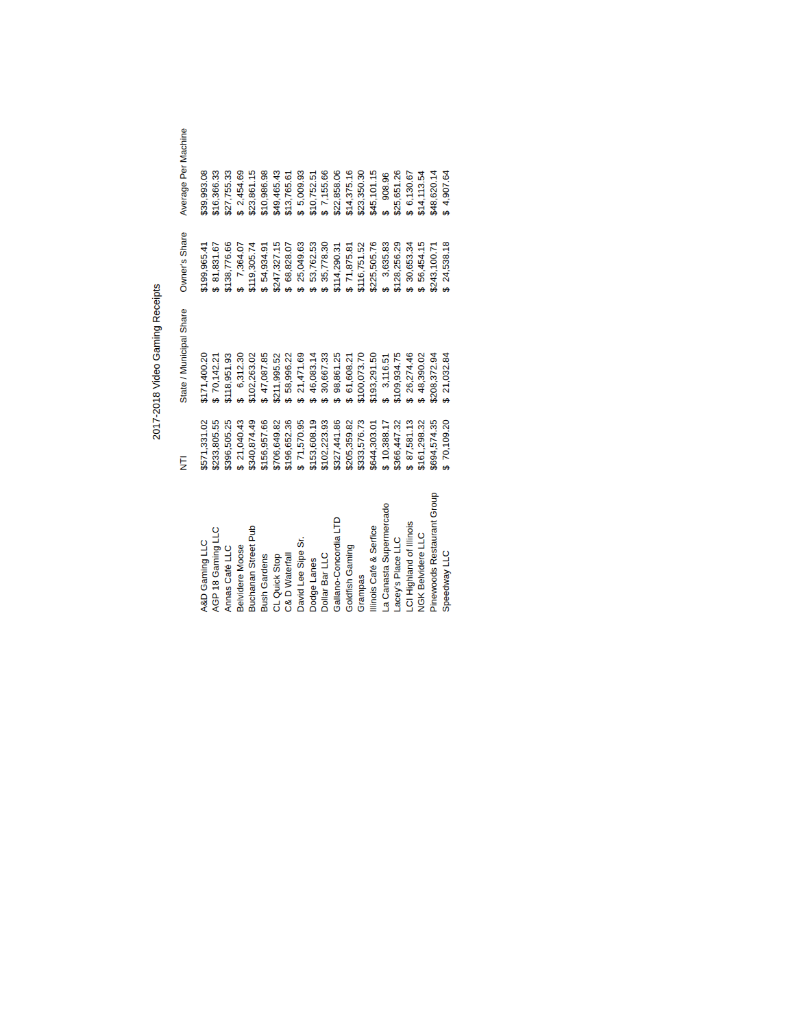2017-2018 Video Gaming Receipts
| | NTI | State / Municipal Share | Owner's Share | Average Per Machine |
| --- | --- | --- | --- | --- |
| A&D Gaming LLC | $571,331.02 | $171,400.20 | $199,965.41 | $39,993.08 |
| AGP 18 Gaming LLC | $233,805.55 | $ 70,142.21 | $ 81,831.67 | $16,366.33 |
| Annas Café LLC | $396,505.25 | $118,951.93 | $138,776.66 | $27,755.33 |
| Belvidere Moose | $ 21,040.43 | $ 6,312.30 | $ 7,364.07 | $ 2,454.69 |
| Buchanan Street Pub | $340,874.49 | $102,263.02 | $119,305.74 | $23,861.15 |
| Bush Gardens | $156,957.66 | $ 47,087.85 | $ 54,934.91 | $10,986.98 |
| CL Quick Stop | $706,649.82 | $211,995.52 | $247,327.15 | $49,465.43 |
| C& D Waterfall | $196,652.36 | $ 58,996.22 | $ 68,828.07 | $13,765.61 |
| David Lee Sipe Sr. | $ 71,570.95 | $ 21,471.69 | $ 25,049.63 | $ 5,009.93 |
| Dodge Lanes | $153,608.19 | $ 46,083.14 | $ 53,762.53 | $10,752.51 |
| Dollar Bar LLC | $102,223.93 | $ 30,667.33 | $ 35,778.30 | $ 7,155.66 |
| Gallano-Concordia LTD | $327,441.86 | $ 98,861.25 | $114,290.31 | $22,858.06 |
| Goldfish Gaming | $205,359.82 | $ 61,608.21 | $ 71,875.81 | $14,375.16 |
| Grampas | $333,576.73 | $100,073.70 | $116,751.52 | $23,350.30 |
| Illinois Café & Serfice | $644,303.01 | $193,291.50 | $225,505.76 | $45,101.15 |
| La Canasta Supermercado | $ 10,388.17 | $ 3,116.51 | $ 3,635.83 | $ 908.96 |
| Lacey's Place LLC | $366,447.32 | $109,934.75 | $128,256.29 | $25,651.26 |
| LCI Highland of Illinois | $ 87,581.13 | $ 26,274.46 | $ 30,653.34 | $ 6,130.67 |
| NGK Belvidere LLC | $161,298.32 | $ 48,390.02 | $ 56,454.15 | $14,113.54 |
| Pinewoods Restaurant Group | $694,574.35 | $208,372.94 | $243,100.71 | $48,620.14 |
| Speedway LLC | $ 70,109.20 | $ 21,032.84 | $ 24,538.18 | $ 4,907.64 |